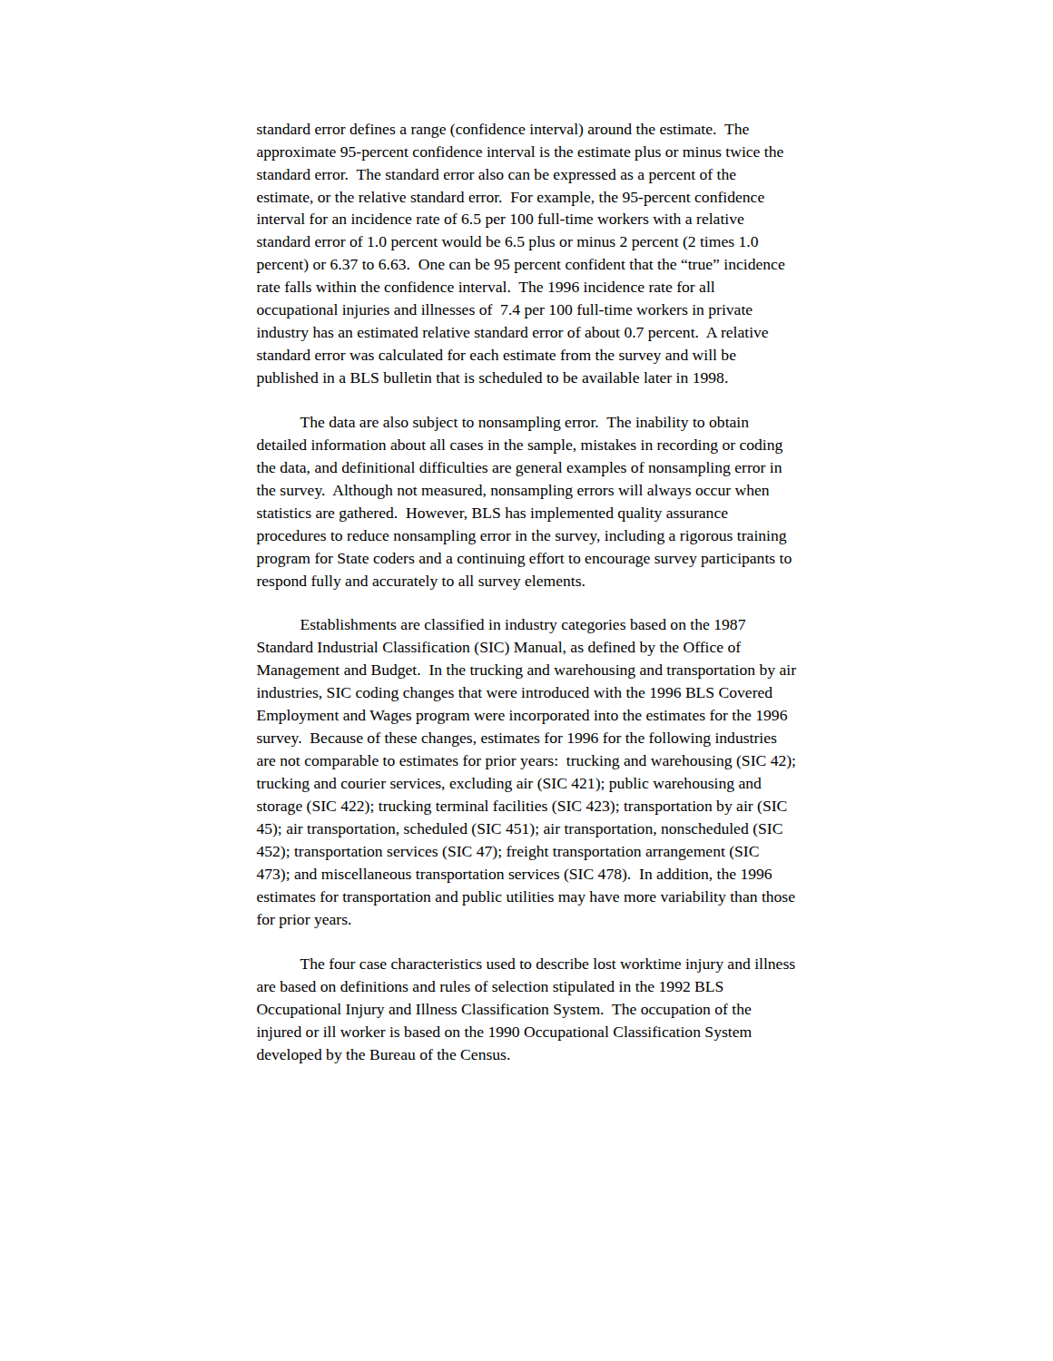standard error defines a range (confidence interval) around the estimate. The approximate 95-percent confidence interval is the estimate plus or minus twice the standard error. The standard error also can be expressed as a percent of the estimate, or the relative standard error. For example, the 95-percent confidence interval for an incidence rate of 6.5 per 100 full-time workers with a relative standard error of 1.0 percent would be 6.5 plus or minus 2 percent (2 times 1.0 percent) or 6.37 to 6.63. One can be 95 percent confident that the “true” incidence rate falls within the confidence interval. The 1996 incidence rate for all occupational injuries and illnesses of 7.4 per 100 full-time workers in private industry has an estimated relative standard error of about 0.7 percent. A relative standard error was calculated for each estimate from the survey and will be published in a BLS bulletin that is scheduled to be available later in 1998.
The data are also subject to nonsampling error. The inability to obtain detailed information about all cases in the sample, mistakes in recording or coding the data, and definitional difficulties are general examples of nonsampling error in the survey. Although not measured, nonsampling errors will always occur when statistics are gathered. However, BLS has implemented quality assurance procedures to reduce nonsampling error in the survey, including a rigorous training program for State coders and a continuing effort to encourage survey participants to respond fully and accurately to all survey elements.
Establishments are classified in industry categories based on the 1987 Standard Industrial Classification (SIC) Manual, as defined by the Office of Management and Budget. In the trucking and warehousing and transportation by air industries, SIC coding changes that were introduced with the 1996 BLS Covered Employment and Wages program were incorporated into the estimates for the 1996 survey. Because of these changes, estimates for 1996 for the following industries are not comparable to estimates for prior years: trucking and warehousing (SIC 42); trucking and courier services, excluding air (SIC 421); public warehousing and storage (SIC 422); trucking terminal facilities (SIC 423); transportation by air (SIC 45); air transportation, scheduled (SIC 451); air transportation, nonscheduled (SIC 452); transportation services (SIC 47); freight transportation arrangement (SIC 473); and miscellaneous transportation services (SIC 478). In addition, the 1996 estimates for transportation and public utilities may have more variability than those for prior years.
The four case characteristics used to describe lost worktime injury and illness are based on definitions and rules of selection stipulated in the 1992 BLS Occupational Injury and Illness Classification System. The occupation of the injured or ill worker is based on the 1990 Occupational Classification System developed by the Bureau of the Census.